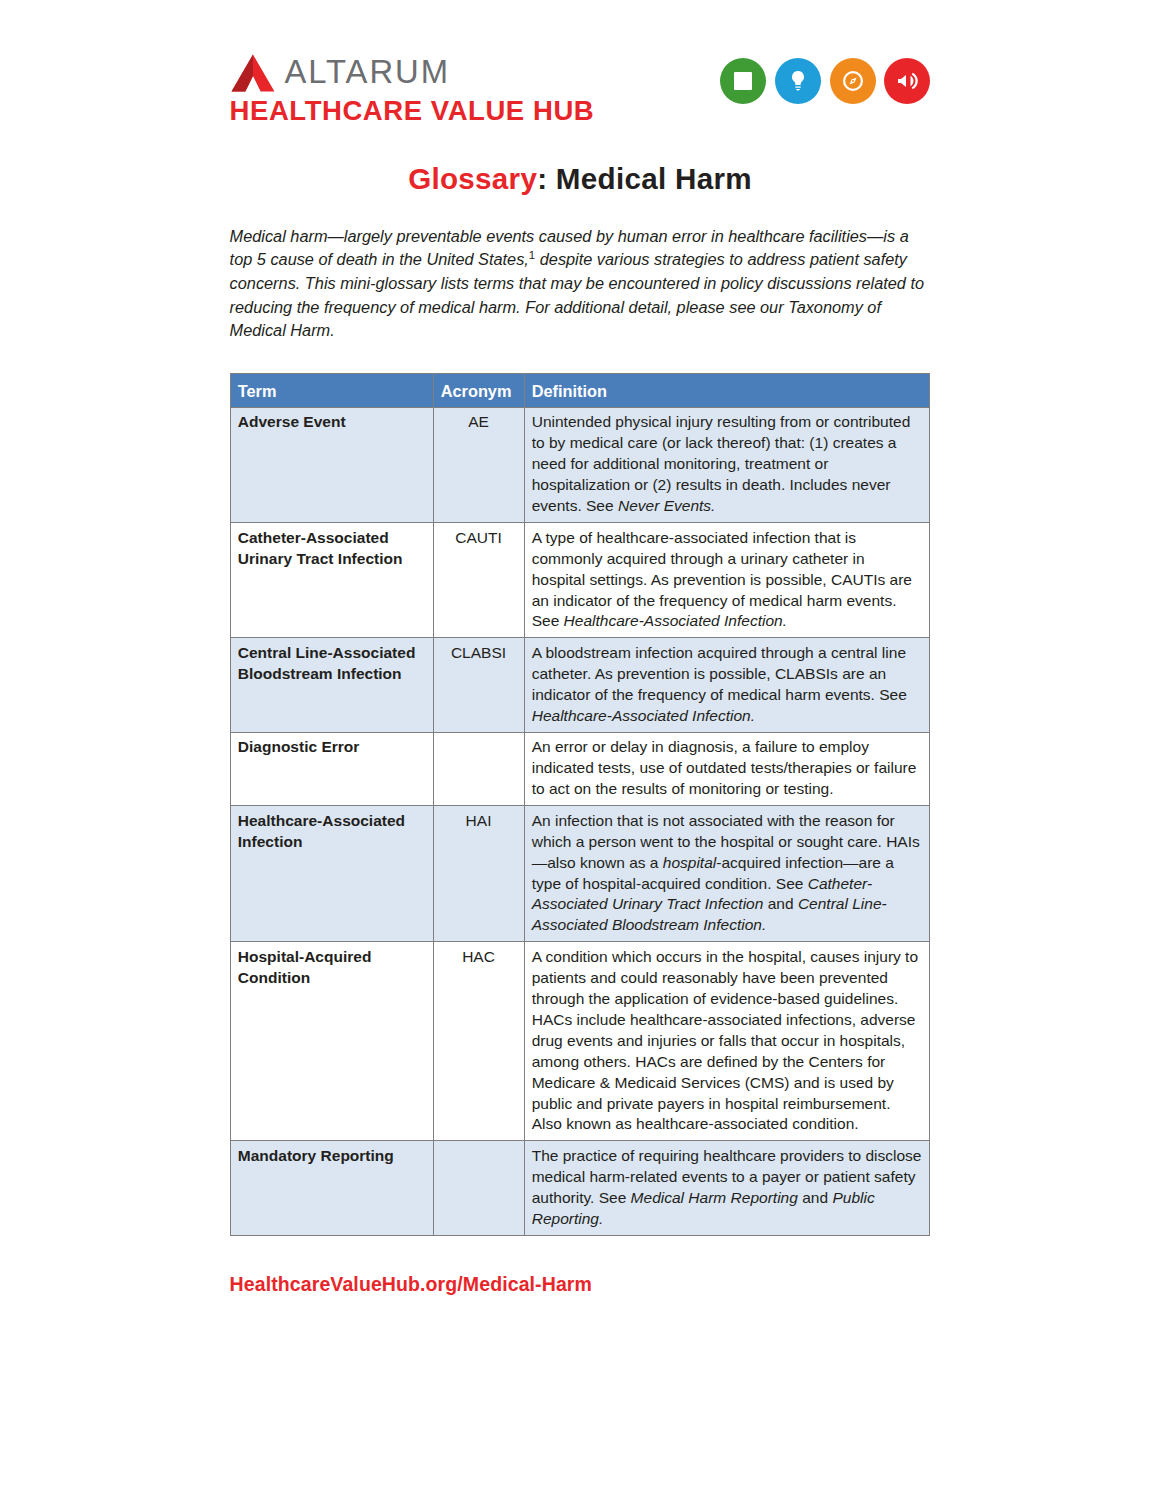Altarum
Healthcare Value Hub
Glossary: Medical Harm
Medical harm—largely preventable events caused by human error in healthcare facilities—is a top 5 cause of death in the United States,1 despite various strategies to address patient safety concerns. This mini-glossary lists terms that may be encountered in policy discussions related to reducing the frequency of medical harm. For additional detail, please see our Taxonomy of Medical Harm.
| Term | Acronym | Definition |
| --- | --- | --- |
| Adverse Event | AE | Unintended physical injury resulting from or contributed to by medical care (or lack thereof) that: (1) creates a need for additional monitoring, treatment or hospitalization or (2) results in death. Includes never events. See Never Events. |
| Catheter-Associated Urinary Tract Infection | CAUTI | A type of healthcare-associated infection that is commonly acquired through a urinary catheter in hospital settings. As prevention is possible, CAUTIs are an indicator of the frequency of medical harm events. See Healthcare-Associated Infection. |
| Central Line-Associated Bloodstream Infection | CLABSI | A bloodstream infection acquired through a central line catheter. As prevention is possible, CLABSIs are an indicator of the frequency of medical harm events. See Healthcare-Associated Infection. |
| Diagnostic Error | | An error or delay in diagnosis, a failure to employ indicated tests, use of outdated tests/therapies or failure to act on the results of monitoring or testing. |
| Healthcare-Associated Infection | HAI | An infection that is not associated with the reason for which a person went to the hospital or sought care. HAIs—also known as a hospital -acquired infection—are a type of hospital-acquired condition. See Catheter-Associated Urinary Tract Infection and Central Line-Associated Bloodstream Infection. |
| Hospital-Acquired Condition | HAC | A condition which occurs in the hospital, causes injury to patients and could reasonably have been prevented through the application of evidence-based guidelines. HACs include healthcare-associated infections, adverse drug events and injuries or falls that occur in hospitals, among others. HACs are defined by the Centers for Medicare & Medicaid Services (CMS) and is used by public and private payers in hospital reimbursement. Also known as healthcare-associated condition. |
| Mandatory Reporting | | The practice of requiring healthcare providers to disclose medical harm-related events to a payer or patient safety authority. See Medical Harm Reporting and Public Reporting. |
HealthcareValueHub.org/Medical-Harm